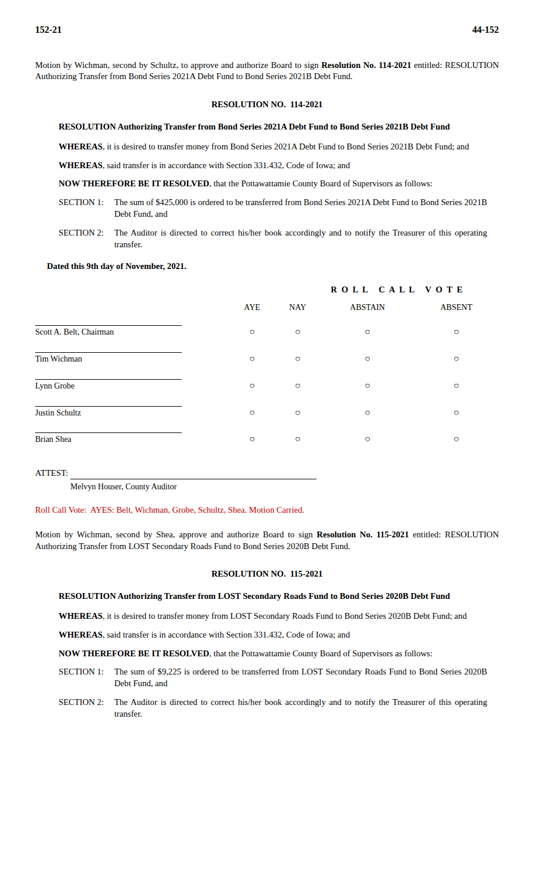152-21 44-152
Motion by Wichman, second by Schultz, to approve and authorize Board to sign Resolution No. 114-2021 entitled: RESOLUTION Authorizing Transfer from Bond Series 2021A Debt Fund to Bond Series 2021B Debt Fund.
RESOLUTION NO. 114-2021
RESOLUTION Authorizing Transfer from Bond Series 2021A Debt Fund to Bond Series 2021B Debt Fund
WHEREAS, it is desired to transfer money from Bond Series 2021A Debt Fund to Bond Series 2021B Debt Fund; and
WHEREAS, said transfer is in accordance with Section 331.432, Code of Iowa; and
NOW THEREFORE BE IT RESOLVED, that the Pottawattamie County Board of Supervisors as follows:
SECTION 1:
The sum of $425,000 is ordered to be transferred from Bond Series 2021A Debt Fund to Bond Series 2021B Debt Fund, and
SECTION 2:
The Auditor is directed to correct his/her book accordingly and to notify the Treasurer of this operating transfer.
Dated this 9th day of November, 2021.
R O L L C A L L V O T E
| | AYE | NAY | ABSTAIN | ABSENT |
| --- | --- | --- | --- | --- |
| Scott A. Belt, Chairman | ○ | ○ | ○ | ○ |
| Tim Wichman | ○ | ○ | ○ | ○ |
| Lynn Grobe | ○ | ○ | ○ | ○ |
| Justin Schultz | ○ | ○ | ○ | ○ |
| Brian Shea | ○ | ○ | ○ | ○ |
ATTEST:
Melvyn Houser, County Auditor
Roll Call Vote: AYES: Belt, Wichman, Grobe, Schultz, Shea. Motion Carried.
Motion by Wichman, second by Shea, approve and authorize Board to sign Resolution No. 115-2021 entitled: RESOLUTION Authorizing Transfer from LOST Secondary Roads Fund to Bond Series 2020B Debt Fund.
RESOLUTION NO. 115-2021
RESOLUTION Authorizing Transfer from LOST Secondary Roads Fund to Bond Series 2020B Debt Fund
WHEREAS, it is desired to transfer money from LOST Secondary Roads Fund to Bond Series 2020B Debt Fund; and
WHEREAS, said transfer is in accordance with Section 331.432, Code of Iowa; and
NOW THEREFORE BE IT RESOLVED, that the Pottawattamie County Board of Supervisors as follows:
SECTION 1:
The sum of $9,225 is ordered to be transferred from LOST Secondary Roads Fund to Bond Series 2020B Debt Fund, and
SECTION 2:
The Auditor is directed to correct his/her book accordingly and to notify the Treasurer of this operating transfer.